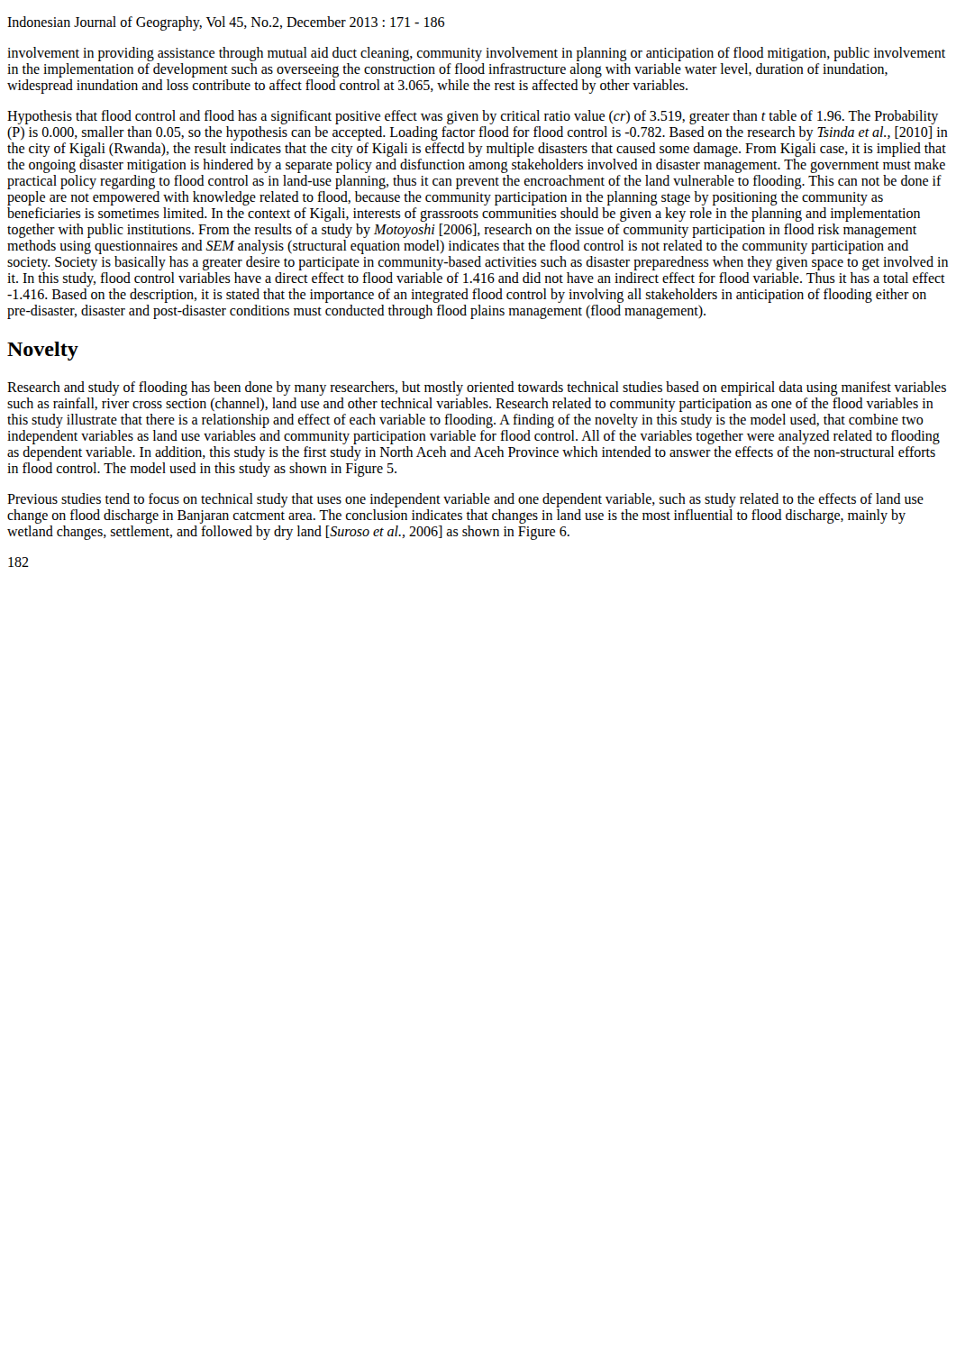Indonesian Journal of Geography, Vol 45, No.2, December 2013 : 171 - 186
involvement in providing assistance through mutual aid duct cleaning, community involvement in planning or anticipation of flood mitigation, public involvement in the implementation of development such as overseeing the construction of flood infrastructure along with variable water level, duration of inundation, widespread inundation and loss contribute to affect flood control at 3.065, while the rest is affected by other variables.
Hypothesis that flood control and flood has a significant positive effect was given by critical ratio value (cr) of 3.519, greater than t table of 1.96. The Probability (P) is 0.000, smaller than 0.05, so the hypothesis can be accepted. Loading factor flood for flood control is -0.782. Based on the research by Tsinda et al., [2010] in the city of Kigali (Rwanda), the result indicates that the city of Kigali is effectd by multiple disasters that caused some damage. From Kigali case, it is implied that the ongoing disaster mitigation is hindered by a separate policy and disfunction among stakeholders involved in disaster management. The government must make practical policy regarding to flood control as in land-use planning, thus it can prevent the encroachment of the land vulnerable to flooding. This can not be done if people are not empowered with knowledge related to flood, because the community participation in the planning stage by positioning the community as beneficiaries is sometimes limited. In the context of Kigali, interests of grassroots communities should be given a key role in the planning and implementation together with public institutions. From the results of a study by Motoyoshi [2006], research on the issue of community participation in flood risk management methods using questionnaires and SEM analysis (structural equation model) indicates that the flood control is not related to the community participation and society. Society is basically has a greater desire to participate in community-based activities such as disaster preparedness when they given space to get involved in it. In this study, flood control variables have a direct effect to flood variable of 1.416 and did not have an indirect effect for flood variable. Thus it has a total effect -1.416. Based on the description, it is stated that the importance of an integrated flood control by involving all stakeholders in anticipation of flooding either on pre-disaster, disaster and post-disaster conditions must conducted through flood plains management (flood management).
Novelty
Research and study of flooding has been done by many researchers, but mostly oriented towards technical studies based on empirical data using manifest variables such as rainfall, river cross section (channel), land use and other technical variables. Research related to community participation as one of the flood variables in this study illustrate that there is a relationship and effect of each variable to flooding. A finding of the novelty in this study is the model used, that combine two independent variables as land use variables and community participation variable for flood control. All of the variables together were analyzed related to flooding as dependent variable. In addition, this study is the first study in North Aceh and Aceh Province which intended to answer the effects of the non-structural efforts in flood control. The model used in this study as shown in Figure 5.
Previous studies tend to focus on technical study that uses one independent variable and one dependent variable, such as study related to the effects of land use change on flood discharge in Banjaran catcment area. The conclusion indicates that changes in land use is the most influential to flood discharge, mainly by wetland changes, settlement, and followed by dry land [Suroso et al., 2006] as shown in Figure 6.
182